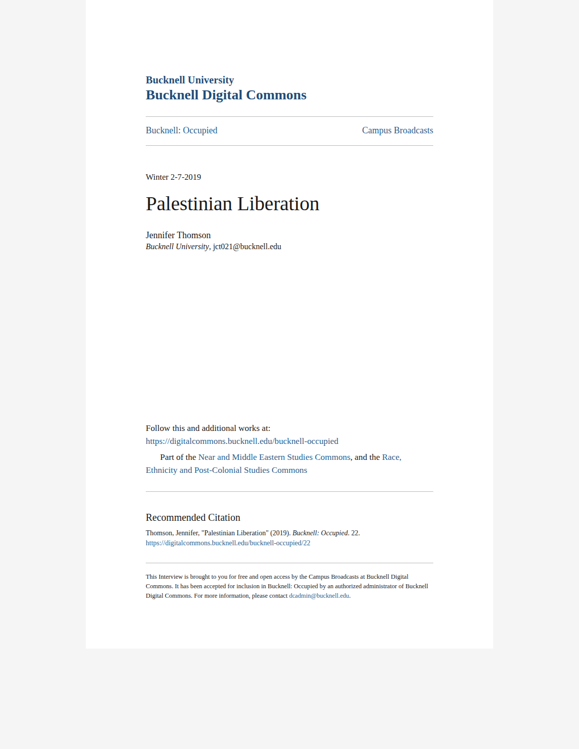Bucknell University
Bucknell Digital Commons
Bucknell: Occupied
Campus Broadcasts
Winter 2-7-2019
Palestinian Liberation
Jennifer Thomson
Bucknell University, jct021@bucknell.edu
Follow this and additional works at: https://digitalcommons.bucknell.edu/bucknell-occupied
Part of the Near and Middle Eastern Studies Commons, and the Race, Ethnicity and Post-Colonial Studies Commons
Recommended Citation
Thomson, Jennifer, "Palestinian Liberation" (2019). Bucknell: Occupied. 22.
https://digitalcommons.bucknell.edu/bucknell-occupied/22
This Interview is brought to you for free and open access by the Campus Broadcasts at Bucknell Digital Commons. It has been accepted for inclusion in Bucknell: Occupied by an authorized administrator of Bucknell Digital Commons. For more information, please contact dcadmin@bucknell.edu.